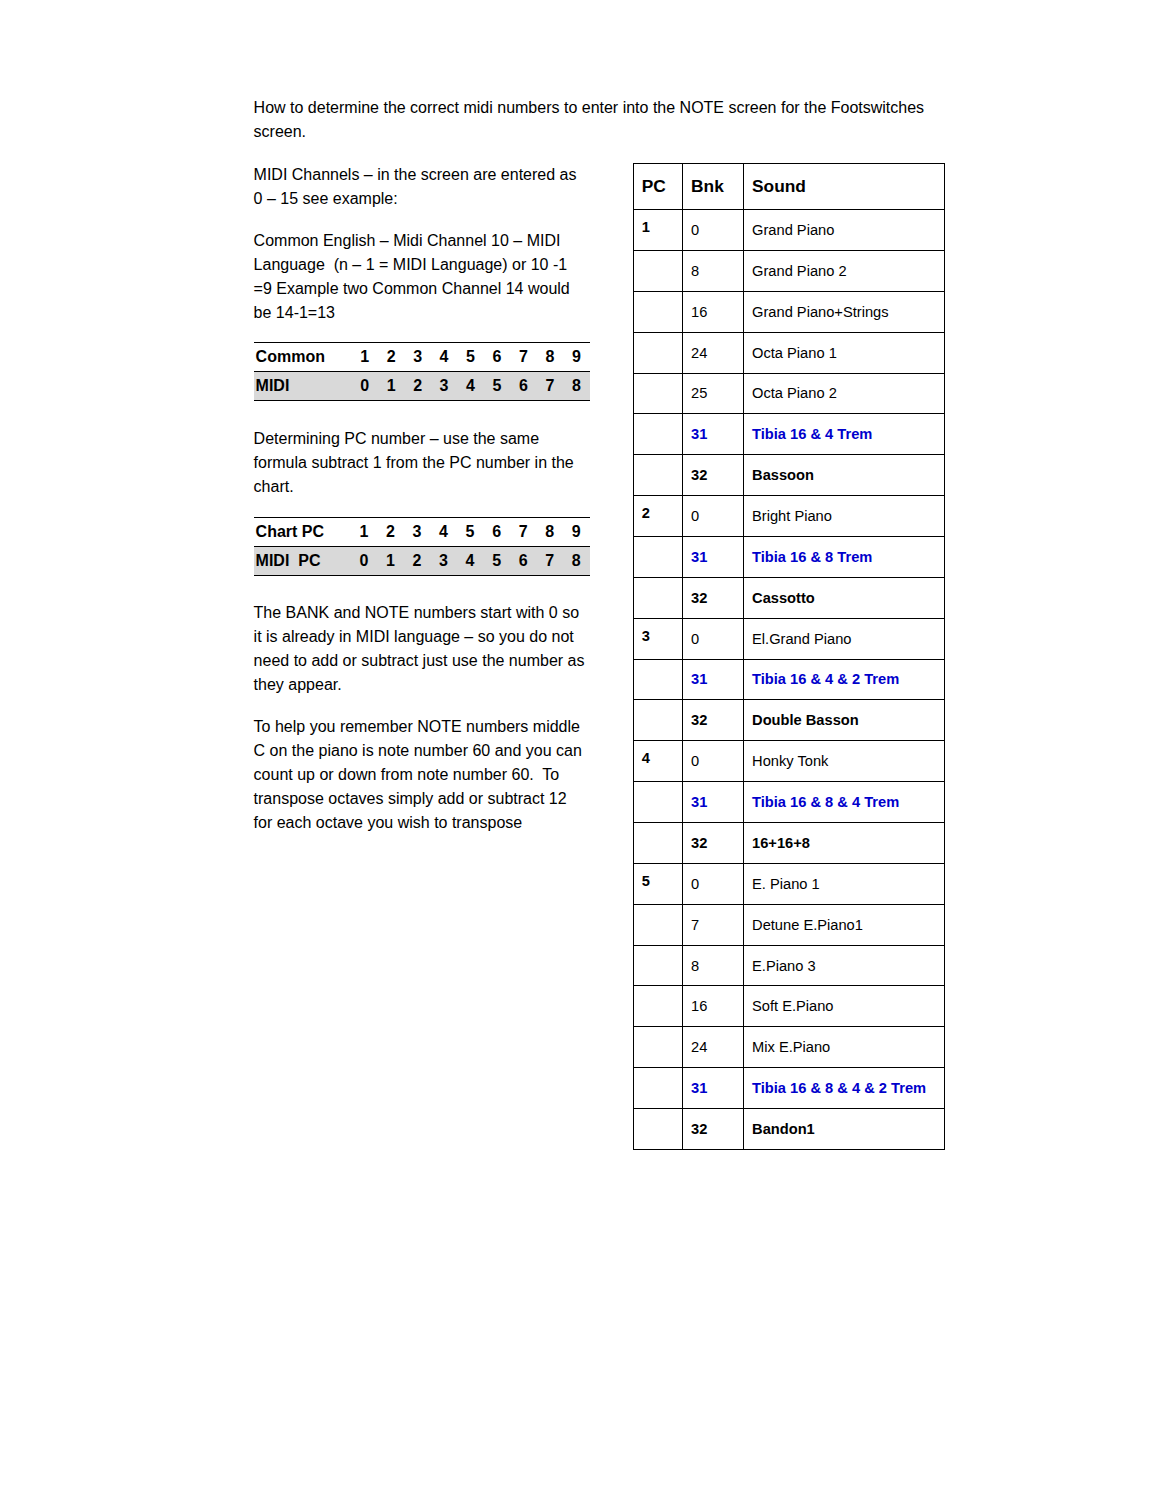How to determine the correct midi numbers to enter into the NOTE screen for the Footswitches screen.
MIDI Channels – in the screen are entered as 0 – 15 see example:
Common English – Midi Channel 10 – MIDI Language (n – 1 = MIDI Language) or 10 -1 =9 Example two Common Channel 14 would be 14-1=13
| Common | 1 | 2 | 3 | 4 | 5 | 6 | 7 | 8 | 9 |
| MIDI | 0 | 1 | 2 | 3 | 4 | 5 | 6 | 7 | 8 |
Determining PC number – use the same formula subtract 1 from the PC number in the chart.
| Chart PC | 1 | 2 | 3 | 4 | 5 | 6 | 7 | 8 | 9 |
| MIDI PC | 0 | 1 | 2 | 3 | 4 | 5 | 6 | 7 | 8 |
The BANK and NOTE numbers start with 0 so it is already in MIDI language – so you do not need to add or subtract just use the number as they appear.
To help you remember NOTE numbers middle C on the piano is note number 60 and you can count up or down from note number 60. To transpose octaves simply add or subtract 12 for each octave you wish to transpose
| PC | Bnk | Sound |
| --- | --- | --- |
| 1 | 0 | Grand Piano |
| | 8 | Grand Piano 2 |
| | 16 | Grand Piano+Strings |
| | 24 | Octa Piano 1 |
| | 25 | Octa Piano 2 |
| | 31 | Tibia 16 & 4 Trem |
| | 32 | Bassoon |
| 2 | 0 | Bright Piano |
| | 31 | Tibia 16 & 8 Trem |
| | 32 | Cassotto |
| 3 | 0 | El.Grand Piano |
| | 31 | Tibia 16 & 4 & 2 Trem |
| | 32 | Double Basson |
| 4 | 0 | Honky Tonk |
| | 31 | Tibia 16 & 8 & 4 Trem |
| | 32 | 16+16+8 |
| 5 | 0 | E. Piano 1 |
| | 7 | Detune E.Piano1 |
| | 8 | E.Piano 3 |
| | 16 | Soft E.Piano |
| | 24 | Mix E.Piano |
| | 31 | Tibia 16 & 8 & 4 & 2 Trem |
| | 32 | Bandon1 |